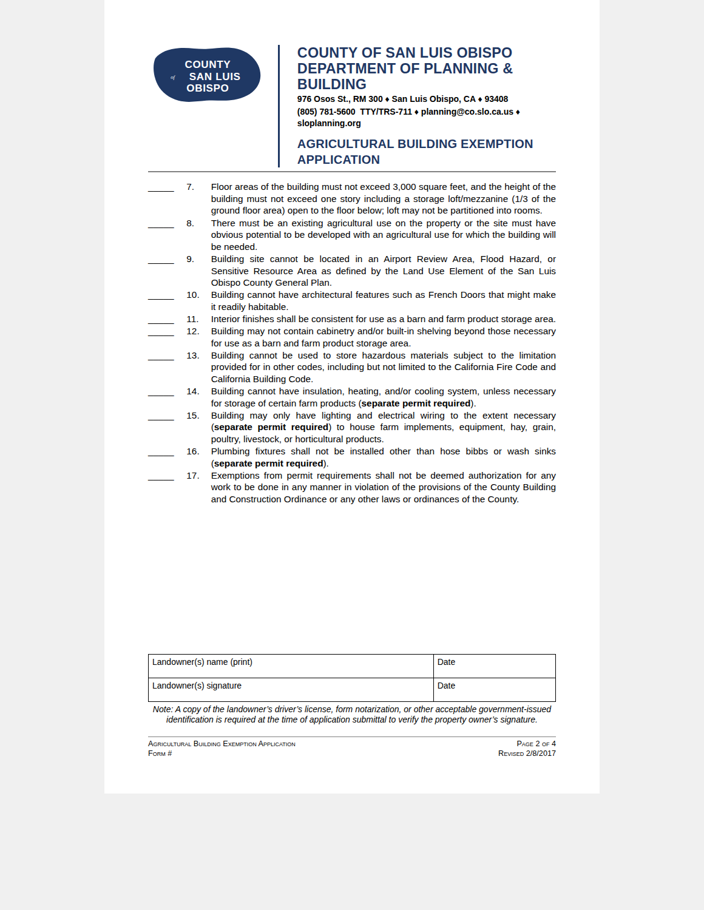COUNTY of SAN LUIS OBISPO
COUNTY OF SAN LUIS OBISPO
DEPARTMENT OF PLANNING & BUILDING
976 Osos St., RM 300 ♦ San Luis Obispo, CA ♦ 93408
(805) 781-5600 TTY/TRS-711 ♦ planning@co.slo.ca.us ♦ sloplanning.org
AGRICULTURAL BUILDING EXEMPTION APPLICATION
_____ 7. Floor areas of the building must not exceed 3,000 square feet, and the height of the building must not exceed one story including a storage loft/mezzanine (1/3 of the ground floor area) open to the floor below; loft may not be partitioned into rooms.
_____ 8. There must be an existing agricultural use on the property or the site must have obvious potential to be developed with an agricultural use for which the building will be needed.
_____ 9. Building site cannot be located in an Airport Review Area, Flood Hazard, or Sensitive Resource Area as defined by the Land Use Element of the San Luis Obispo County General Plan.
_____ 10. Building cannot have architectural features such as French Doors that might make it readily habitable.
_____ 11. Interior finishes shall be consistent for use as a barn and farm product storage area.
_____ 12. Building may not contain cabinetry and/or built-in shelving beyond those necessary for use as a barn and farm product storage area.
_____ 13. Building cannot be used to store hazardous materials subject to the limitation provided for in other codes, including but not limited to the California Fire Code and California Building Code.
_____ 14. Building cannot have insulation, heating, and/or cooling system, unless necessary for storage of certain farm products (separate permit required).
_____ 15. Building may only have lighting and electrical wiring to the extent necessary (separate permit required) to house farm implements, equipment, hay, grain, poultry, livestock, or horticultural products.
_____ 16. Plumbing fixtures shall not be installed other than hose bibbs or wash sinks (separate permit required).
_____ 17. Exemptions from permit requirements shall not be deemed authorization for any work to be done in any manner in violation of the provisions of the County Building and Construction Ordinance or any other laws or ordinances of the County.
| Landowner(s) name (print) | Date |
| Landowner(s) signature | Date |
Note: A copy of the landowner’s driver’s license, form notarization, or other acceptable government-issued identification is required at the time of application submittal to verify the property owner’s signature.
Agricultural Building Exemption Application
Form #
Page 2 of 4
Revised 2/8/2017